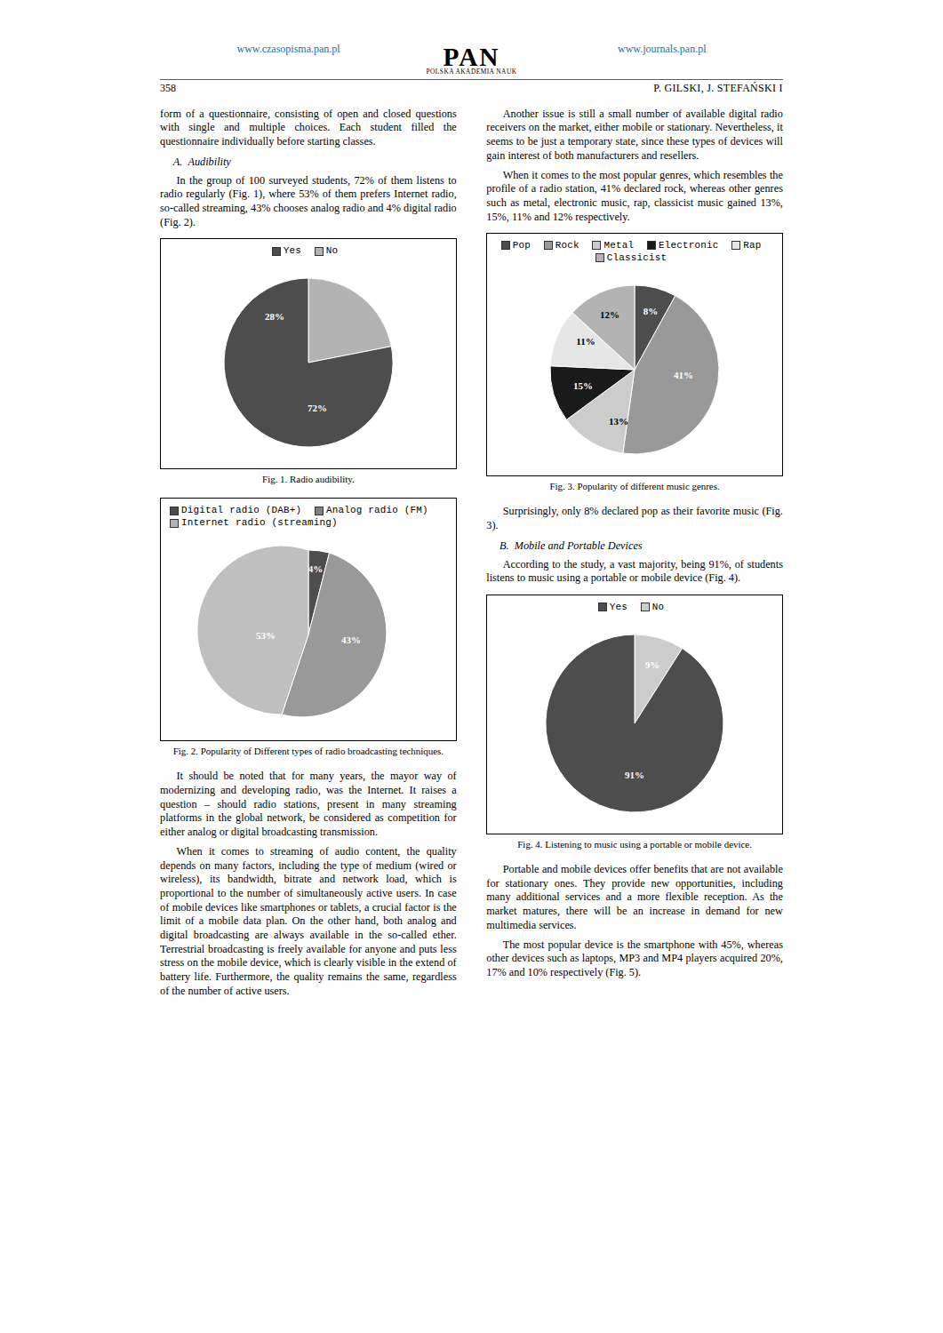www.czasopisma.pan.pl www.journals.pan.pl
PAN POLSKA AKADEMIA NAUK
358 P. GILSKI, J. STEFAŃSKI I
form of a questionnaire, consisting of open and closed questions with single and multiple choices. Each student filled the questionnaire individually before starting classes.
A. Audibility
In the group of 100 surveyed students, 72% of them listens to radio regularly (Fig. 1), where 53% of them prefers Internet radio, so-called streaming, 43% chooses analog radio and 4% digital radio (Fig. 2).
Yes No
28% 72%
Fig. 1. Radio audibility.
Digital radio (DAB+) Analog radio (FM)
Internet radio (streaming)
4% 43% 53%
Fig. 2. Popularity of Different types of radio broadcasting techniques.
It should be noted that for many years, the mayor way of modernizing and developing radio, was the Internet. It raises a question – should radio stations, present in many streaming platforms in the global network, be considered as competition for either analog or digital broadcasting transmission.
When it comes to streaming of audio content, the quality depends on many factors, including the type of medium (wired or wireless), its bandwidth, bitrate and network load, which is proportional to the number of simultaneously active users. In case of mobile devices like smartphones or tablets, a crucial factor is the limit of a mobile data plan. On the other hand, both analog and digital broadcasting are always available in the so-called ether. Terrestrial broadcasting is freely available for anyone and puts less stress on the mobile device, which is clearly visible in the extend of battery life. Furthermore, the quality remains the same, regardless of the number of active users.
Another issue is still a small number of available digital radio receivers on the market, either mobile or stationary. Nevertheless, it seems to be just a temporary state, since these types of devices will gain interest of both manufacturers and resellers.
When it comes to the most popular genres, which resembles the profile of a radio station, 41% declared rock, whereas other genres such as metal, electronic music, rap, classicist music gained 13%, 15%, 11% and 12% respectively.
Pop Rock Metal Electronic Rap Classicist
8% 41% 13% 15% 11% 12%
Fig. 3. Popularity of different music genres.
Surprisingly, only 8% declared pop as their favorite music (Fig. 3).
B. Mobile and Portable Devices
According to the study, a vast majority, being 91%, of students listens to music using a portable or mobile device (Fig. 4).
Yes No
9% 91%
Fig. 4. Listening to music using a portable or mobile device.
Portable and mobile devices offer benefits that are not available for stationary ones. They provide new opportunities, including many additional services and a more flexible reception. As the market matures, there will be an increase in demand for new multimedia services.
The most popular device is the smartphone with 45%, whereas other devices such as laptops, MP3 and MP4 players acquired 20%, 17% and 10% respectively (Fig. 5).